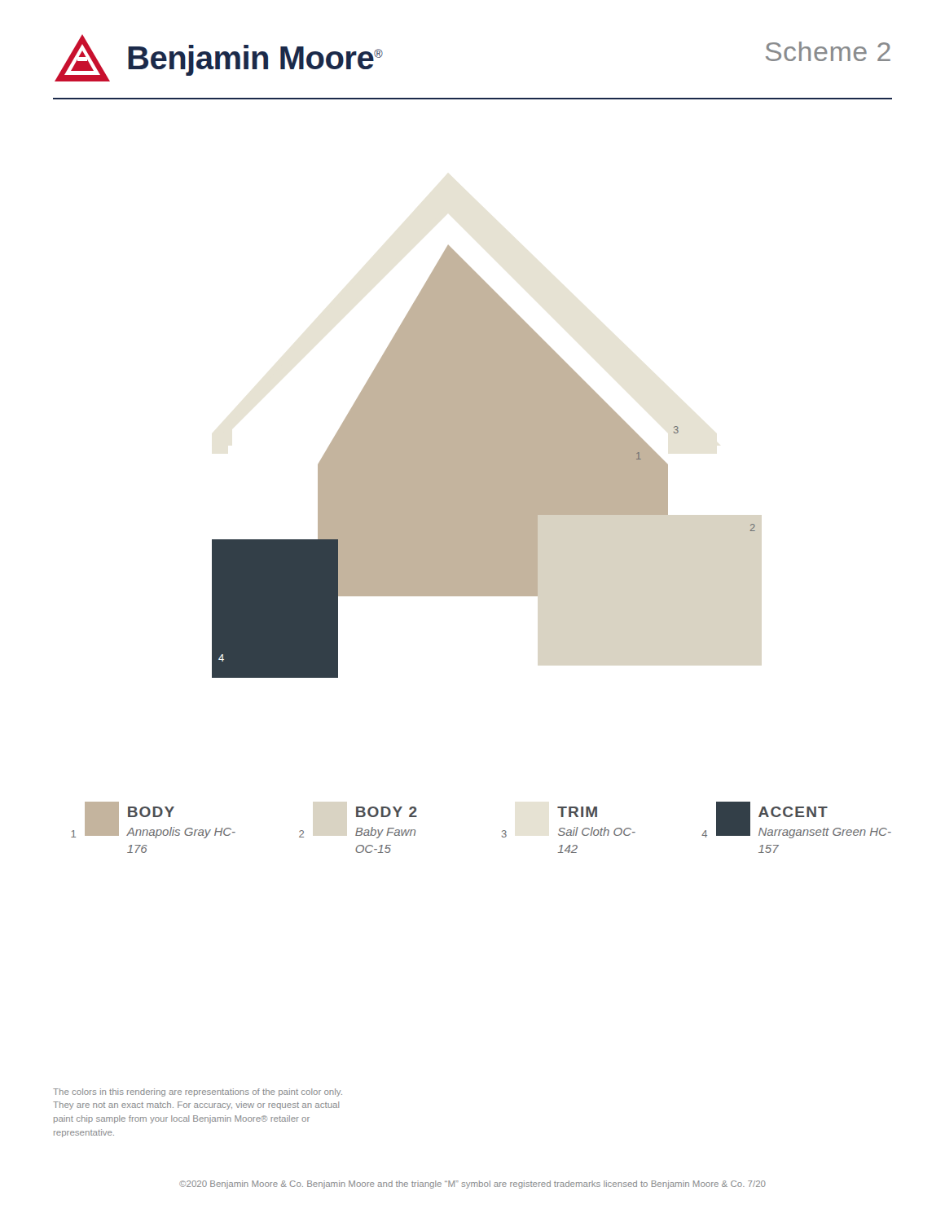Benjamin Moore®
Scheme 2
3 1 2 4
1 Body
Annapolis Gray HC-176
2 Body 2
Baby Fawn OC-15
3 Trim
Sail Cloth OC-142
4 Accent
Narragansett Green HC-157
The colors in this rendering are representations of the paint color only. They are not an exact match. For accuracy, view or request an actual paint chip sample from your local Benjamin Moore® retailer or representative.
©2020 Benjamin Moore & Co. Benjamin Moore and the triangle “M” symbol are registered trademarks licensed to Benjamin Moore & Co. 7/20